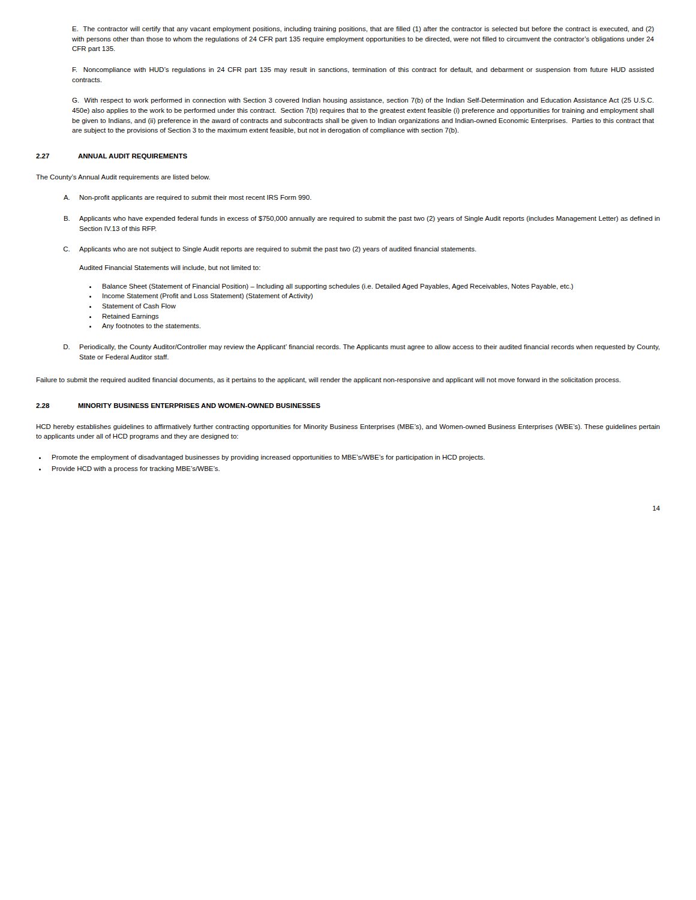E. The contractor will certify that any vacant employment positions, including training positions, that are filled (1) after the contractor is selected but before the contract is executed, and (2) with persons other than those to whom the regulations of 24 CFR part 135 require employment opportunities to be directed, were not filled to circumvent the contractor’s obligations under 24 CFR part 135.
F. Noncompliance with HUD’s regulations in 24 CFR part 135 may result in sanctions, termination of this contract for default, and debarment or suspension from future HUD assisted contracts.
G. With respect to work performed in connection with Section 3 covered Indian housing assistance, section 7(b) of the Indian Self-Determination and Education Assistance Act (25 U.S.C. 450e) also applies to the work to be performed under this contract. Section 7(b) requires that to the greatest extent feasible (i) preference and opportunities for training and employment shall be given to Indians, and (ii) preference in the award of contracts and subcontracts shall be given to Indian organizations and Indian-owned Economic Enterprises. Parties to this contract that are subject to the provisions of Section 3 to the maximum extent feasible, but not in derogation of compliance with section 7(b).
2.27 ANNUAL AUDIT REQUIREMENTS
The County’s Annual Audit requirements are listed below.
Non-profit applicants are required to submit their most recent IRS Form 990.
Applicants who have expended federal funds in excess of $750,000 annually are required to submit the past two (2) years of Single Audit reports (includes Management Letter) as defined in Section IV.13 of this RFP.
Applicants who are not subject to Single Audit reports are required to submit the past two (2) years of audited financial statements.
Audited Financial Statements will include, but not limited to:
Balance Sheet (Statement of Financial Position) – Including all supporting schedules (i.e. Detailed Aged Payables, Aged Receivables, Notes Payable, etc.)
Income Statement (Profit and Loss Statement) (Statement of Activity)
Statement of Cash Flow
Retained Earnings
Any footnotes to the statements.
Periodically, the County Auditor/Controller may review the Applicant’ financial records. The Applicants must agree to allow access to their audited financial records when requested by County, State or Federal Auditor staff.
Failure to submit the required audited financial documents, as it pertains to the applicant, will render the applicant non-responsive and applicant will not move forward in the solicitation process.
2.28 MINORITY BUSINESS ENTERPRISES AND WOMEN-OWNED BUSINESSES
HCD hereby establishes guidelines to affirmatively further contracting opportunities for Minority Business Enterprises (MBE’s), and Women-owned Business Enterprises (WBE’s). These guidelines pertain to applicants under all of HCD programs and they are designed to:
Promote the employment of disadvantaged businesses by providing increased opportunities to MBE’s/WBE’s for participation in HCD projects.
Provide HCD with a process for tracking MBE’s/WBE’s.
14